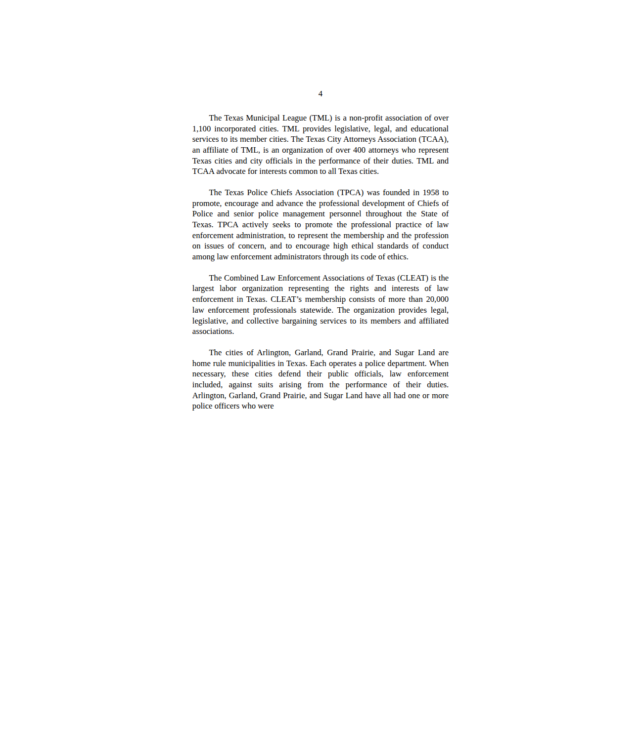4
The Texas Municipal League (TML) is a non-profit association of over 1,100 incorporated cities. TML provides legislative, legal, and educational services to its member cities. The Texas City Attorneys Association (TCAA), an affiliate of TML, is an organization of over 400 attorneys who represent Texas cities and city officials in the performance of their duties. TML and TCAA advocate for interests common to all Texas cities.
The Texas Police Chiefs Association (TPCA) was founded in 1958 to promote, encourage and advance the professional development of Chiefs of Police and senior police management personnel throughout the State of Texas. TPCA actively seeks to promote the professional practice of law enforcement administration, to represent the membership and the profession on issues of concern, and to encourage high ethical standards of conduct among law enforcement administrators through its code of ethics.
The Combined Law Enforcement Associations of Texas (CLEAT) is the largest labor organization representing the rights and interests of law enforcement in Texas. CLEAT’s membership consists of more than 20,000 law enforcement professionals statewide. The organization provides legal, legislative, and collective bargaining services to its members and affiliated associations.
The cities of Arlington, Garland, Grand Prairie, and Sugar Land are home rule municipalities in Texas. Each operates a police department. When necessary, these cities defend their public officials, law enforcement included, against suits arising from the performance of their duties. Arlington, Garland, Grand Prairie, and Sugar Land have all had one or more police officers who were